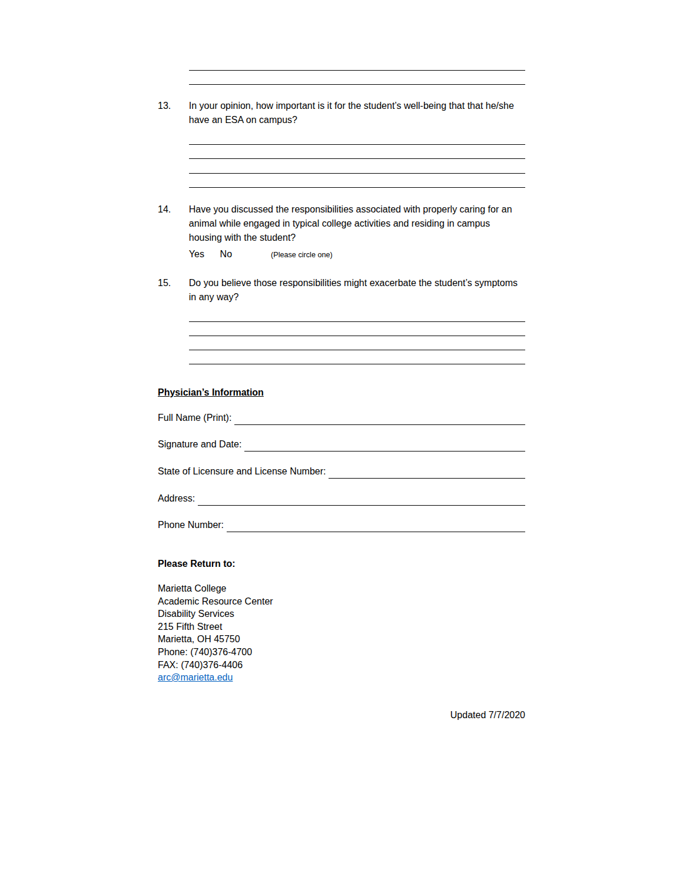13. In your opinion, how important is it for the student’s well-being that that he/she have an ESA on campus?
14. Have you discussed the responsibilities associated with properly caring for an animal while engaged in typical college activities and residing in campus housing with the student? Yes No(Please circle one)
15. Do you believe those responsibilities might exacerbate the student’s symptoms in any way?
Physician’s Information
Full Name (Print):
Signature and Date:
State of Licensure and License Number:
Address:
Phone Number:
Please Return to:
Marietta College
Academic Resource Center
Disability Services
215 Fifth Street
Marietta, OH 45750
Phone: (740)376-4700
FAX: (740)376-4406
arc@marietta.edu
Updated 7/7/2020